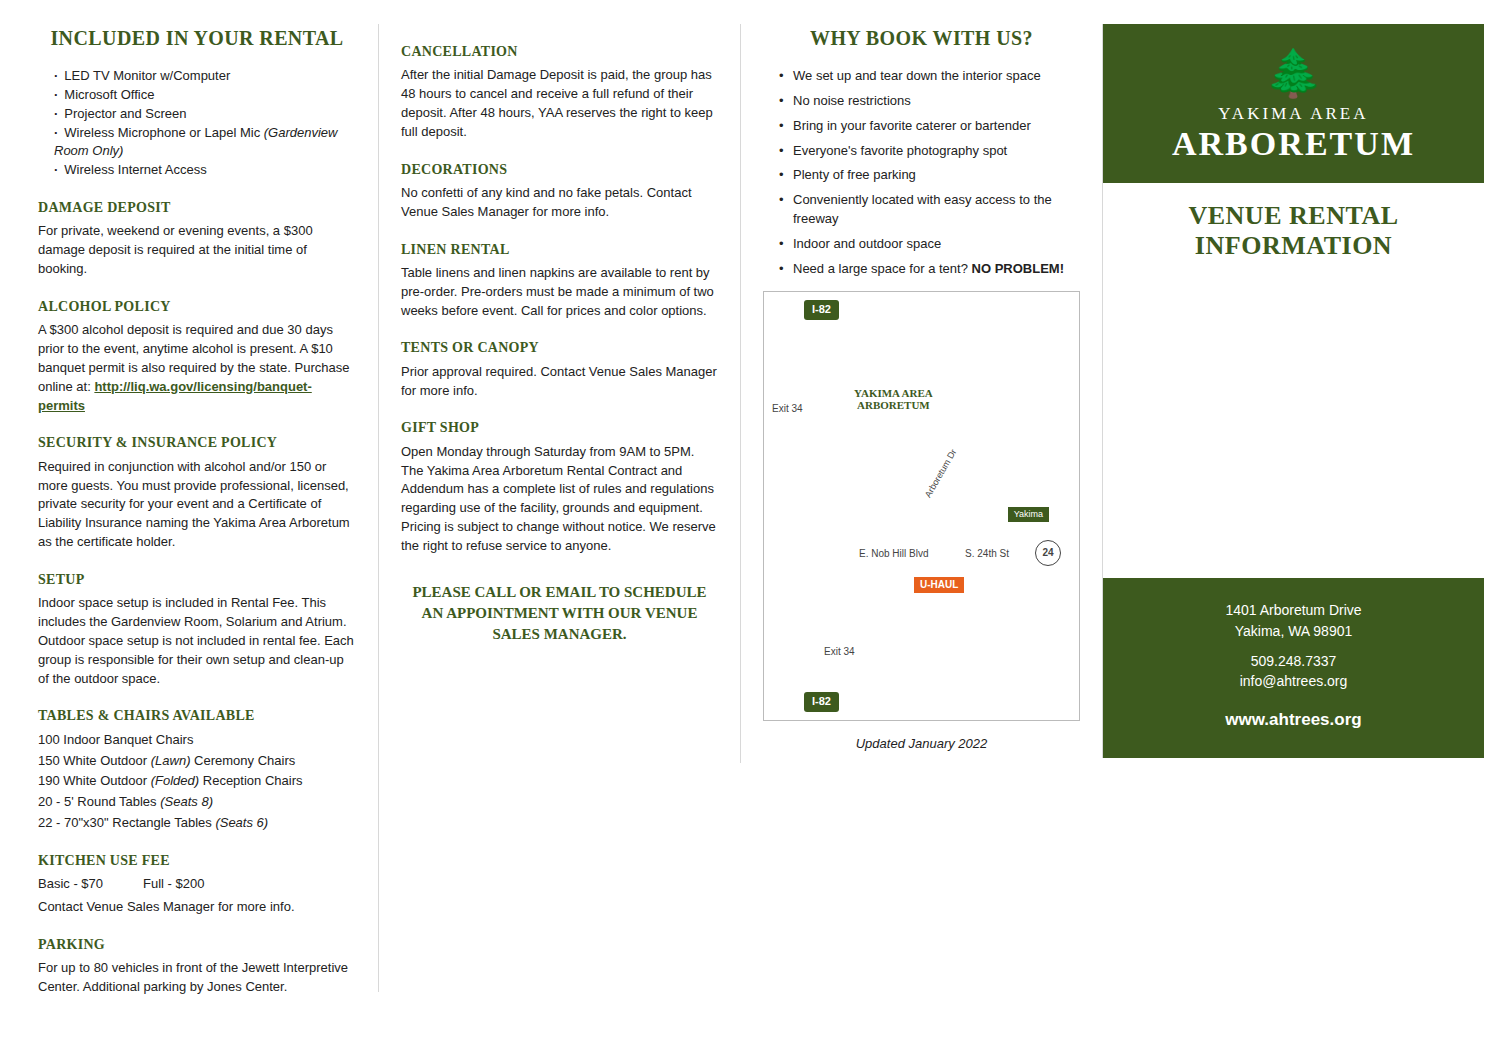Included in Your Rental
LED TV Monitor w/Computer
Microsoft Office
Projector and Screen
Wireless Microphone or Lapel Mic (Gardenview Room Only)
Wireless Internet Access
Damage Deposit
For private, weekend or evening events, a $300 damage deposit is required at the initial time of booking.
Alcohol Policy
A $300 alcohol deposit is required and due 30 days prior to the event, anytime alcohol is present. A $10 banquet permit is also required by the state. Purchase online at: http://liq.wa.gov/licensing/banquet-permits
Security & Insurance Policy
Required in conjunction with alcohol and/or 150 or more guests. You must provide professional, licensed, private security for your event and a Certificate of Liability Insurance naming the Yakima Area Arboretum as the certificate holder.
Setup
Indoor space setup is included in Rental Fee. This includes the Gardenview Room, Solarium and Atrium. Outdoor space setup is not included in rental fee. Each group is responsible for their own setup and clean-up of the outdoor space.
Tables & Chairs Available
100 Indoor Banquet Chairs
150 White Outdoor (Lawn) Ceremony Chairs
190 White Outdoor (Folded) Reception Chairs
20 - 5' Round Tables (Seats 8)
22 - 70"x30" Rectangle Tables (Seats 6)
Kitchen Use Fee
Basic - $70 Full - $200
Contact Venue Sales Manager for more info.
Parking
For up to 80 vehicles in front of the Jewett Interpretive Center. Additional parking by Jones Center.
Cancellation
After the initial Damage Deposit is paid, the group has 48 hours to cancel and receive a full refund of their deposit. After 48 hours, YAA reserves the right to keep full deposit.
Decorations
No confetti of any kind and no fake petals. Contact Venue Sales Manager for more info.
Linen Rental
Table linens and linen napkins are available to rent by pre-order. Pre-orders must be made a minimum of two weeks before event. Call for prices and color options.
Tents or Canopy
Prior approval required. Contact Venue Sales Manager for more info.
Gift Shop
Open Monday through Saturday from 9AM to 5PM. The Yakima Area Arboretum Rental Contract and Addendum has a complete list of rules and regulations regarding use of the facility, grounds and equipment. Pricing is subject to change without notice. We reserve the right to refuse service to anyone.
Please call or email to schedule an appointment with our Venue Sales Manager.
Why Book With Us?
We set up and tear down the interior space
No noise restrictions
Bring in your favorite caterer or bartender
Everyone's favorite photography spot
Plenty of free parking
Conveniently located with easy access to the freeway
Indoor and outdoor space
Need a large space for a tent? NO PROBLEM!
I-82 Exit 34 YAKIMA AREA
ARBORETUM Arboretum Dr E. Nob Hill Blvd S. 24th St 24 U-HAUL Yakima Exit 34 I-82
Updated January 2022
🌲
Yakima Area
Arboretum
Venue Rental
Information
1401 Arboretum Drive
Yakima, WA 98901
509.248.7337
info@ahtrees.org
www.ahtrees.org